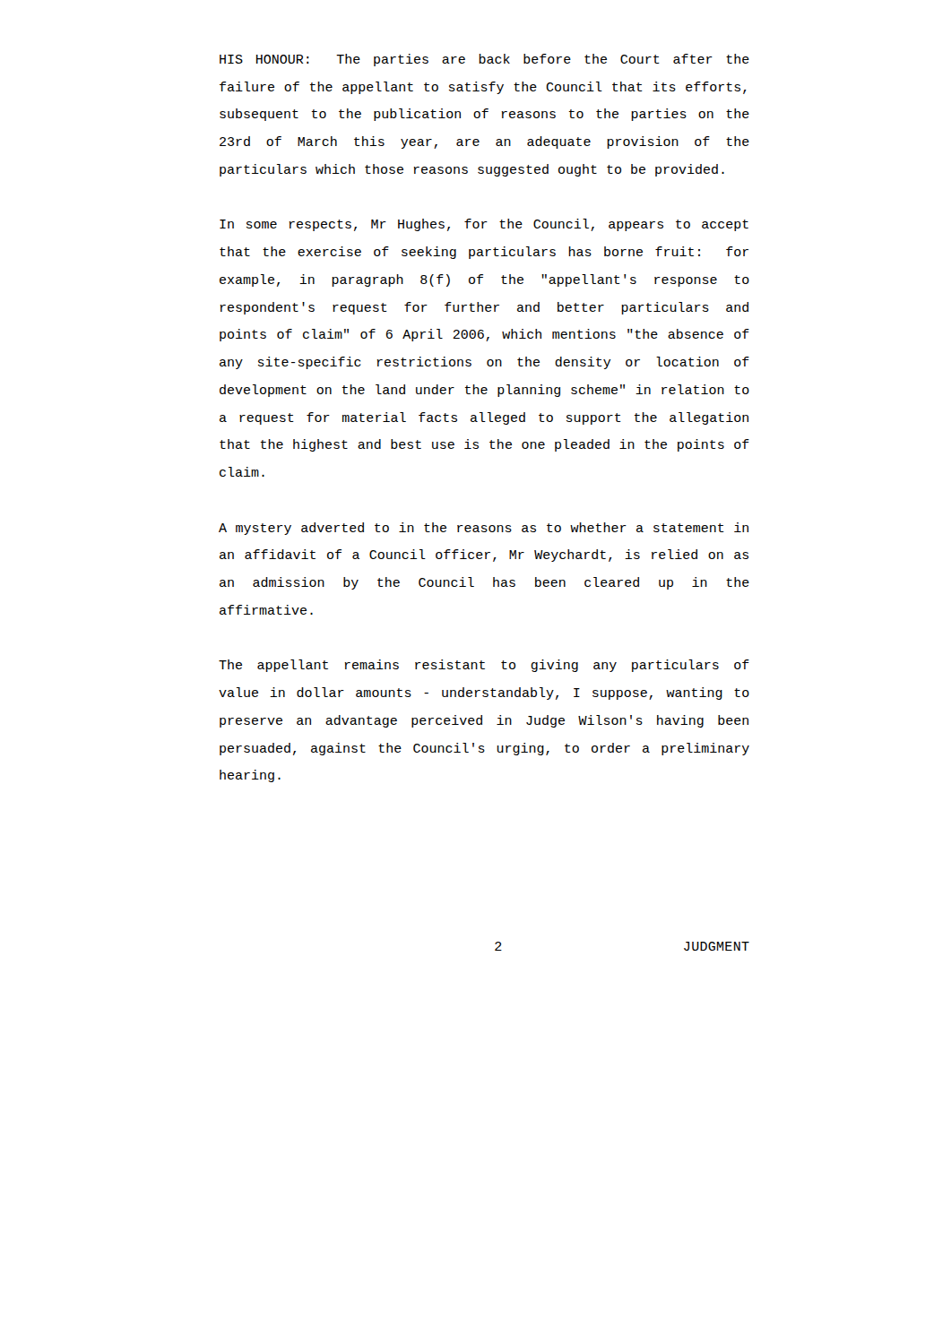HIS HONOUR: The parties are back before the Court after the failure of the appellant to satisfy the Council that its efforts, subsequent to the publication of reasons to the parties on the 23rd of March this year, are an adequate provision of the particulars which those reasons suggested ought to be provided.
In some respects, Mr Hughes, for the Council, appears to accept that the exercise of seeking particulars has borne fruit: for example, in paragraph 8(f) of the "appellant's response to respondent's request for further and better particulars and points of claim" of 6 April 2006, which mentions "the absence of any site-specific restrictions on the density or location of development on the land under the planning scheme" in relation to a request for material facts alleged to support the allegation that the highest and best use is the one pleaded in the points of claim.
A mystery adverted to in the reasons as to whether a statement in an affidavit of a Council officer, Mr Weychardt, is relied on as an admission by the Council has been cleared up in the affirmative.
The appellant remains resistant to giving any particulars of value in dollar amounts - understandably, I suppose, wanting to preserve an advantage perceived in Judge Wilson's having been persuaded, against the Council's urging, to order a preliminary hearing.
2
JUDGMENT